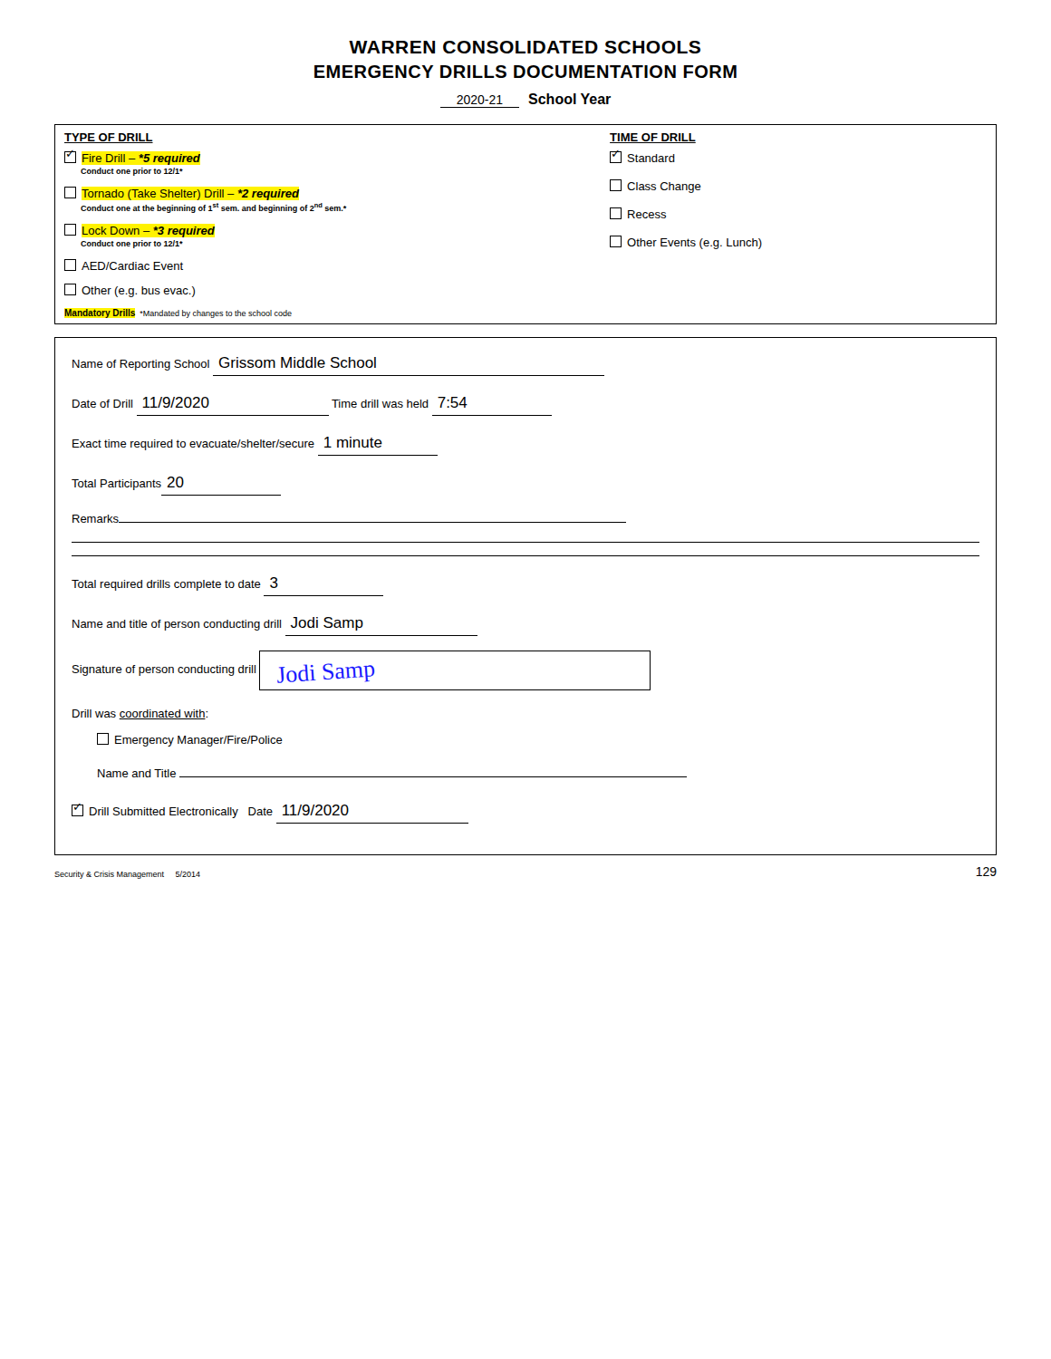WARREN CONSOLIDATED SCHOOLS
EMERGENCY DRILLS DOCUMENTATION FORM
2020-21 School Year
| TYPE OF DRILL Fire Drill – *5 required Conduct one prior to 12/1* Tornado (Take Shelter) Drill – *2 required Conduct one at the beginning of 1 st sem. and beginning of 2 nd sem.* Lock Down – *3 required Conduct one prior to 12/1* AED/Cardiac Event Other (e.g. bus evac.) Mandatory Drills *Mandated by changes to the school code | TIME OF DRILL Standard Class Change Recess Other Events (e.g. Lunch) |
Name of Reporting School Grissom Middle School
Date of Drill 11/9/2020 Time drill was held 7:54
Exact time required to evacuate/shelter/secure 1 minute
Total Participants20
Remarks
Total required drills complete to date 3
Name and title of person conducting drill Jodi Samp
Signature of person conducting drill Jodi Samp
Drill was coordinated with:
Emergency Manager/Fire/Police
Name and Title
Drill Submitted Electronically Date 11/9/2020
Security & Crisis Management 5/2014 129